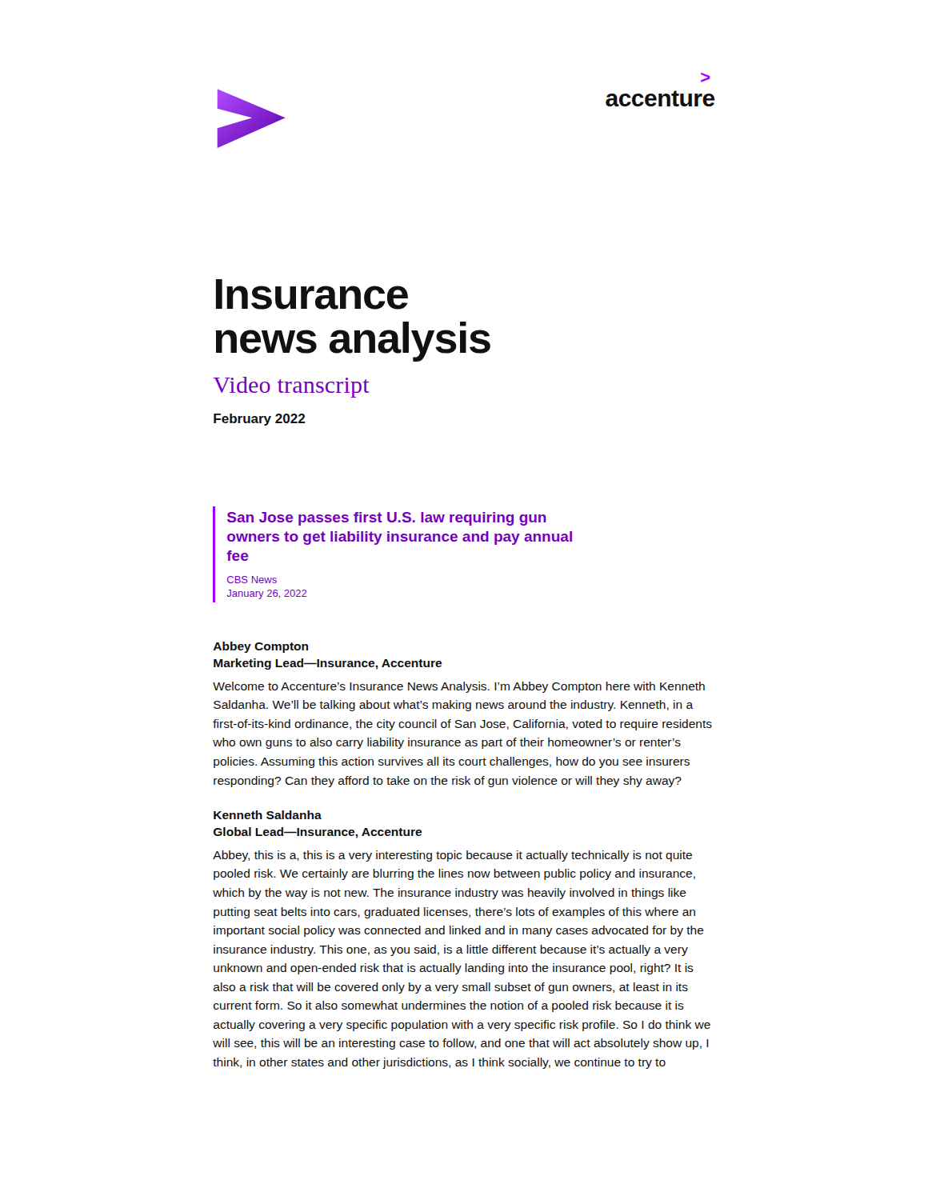accenture>
Insurance
news analysis
Video transcript
February 2022
San Jose passes first U.S. law requiring gun owners to get liability insurance and pay annual fee
CBS News
January 26, 2022
Abbey Compton
Marketing Lead—Insurance, Accenture
Welcome to Accenture’s Insurance News Analysis. I’m Abbey Compton here with Kenneth Saldanha. We’ll be talking about what’s making news around the industry. Kenneth, in a first-of-its-kind ordinance, the city council of San Jose, California, voted to require residents who own guns to also carry liability insurance as part of their homeowner’s or renter’s policies. Assuming this action survives all its court challenges, how do you see insurers responding? Can they afford to take on the risk of gun violence or will they shy away?
Kenneth Saldanha
Global Lead—Insurance, Accenture
Abbey, this is a, this is a very interesting topic because it actually technically is not quite pooled risk. We certainly are blurring the lines now between public policy and insurance, which by the way is not new. The insurance industry was heavily involved in things like putting seat belts into cars, graduated licenses, there’s lots of examples of this where an important social policy was connected and linked and in many cases advocated for by the insurance industry. This one, as you said, is a little different because it’s actually a very unknown and open-ended risk that is actually landing into the insurance pool, right? It is also a risk that will be covered only by a very small subset of gun owners, at least in its current form. So it also somewhat undermines the notion of a pooled risk because it is actually covering a very specific population with a very specific risk profile. So I do think we will see, this will be an interesting case to follow, and one that will act absolutely show up, I think, in other states and other jurisdictions, as I think socially, we continue to try to